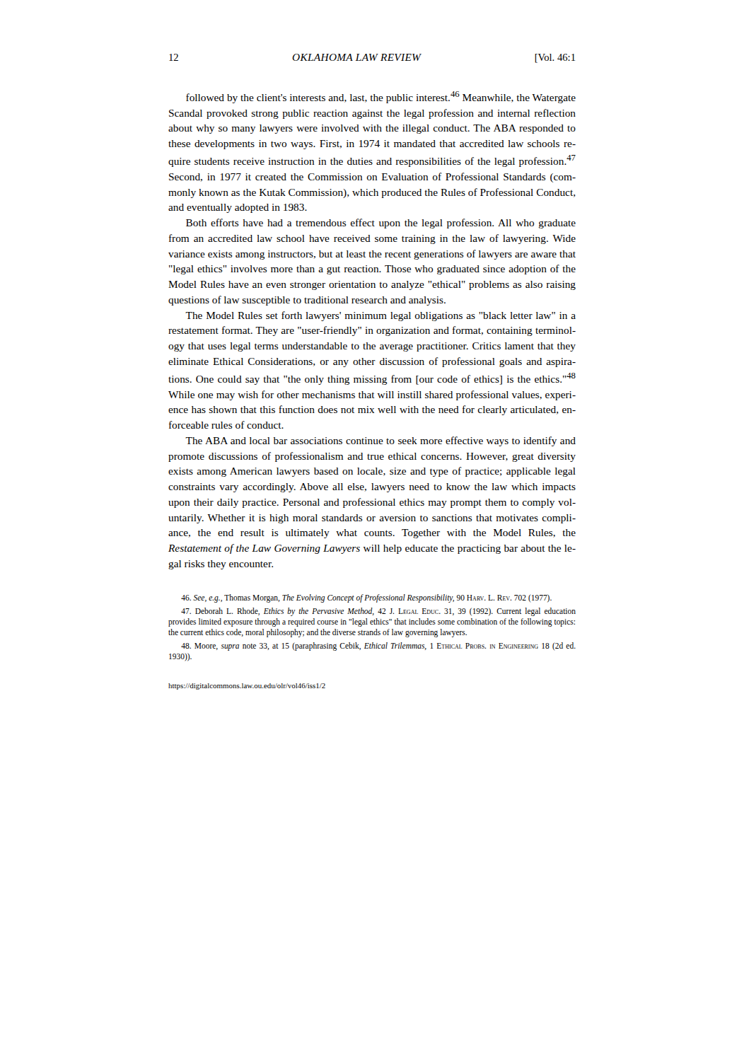12 OKLAHOMA LAW REVIEW [Vol. 46:1
followed by the client's interests and, last, the public interest.46 Meanwhile, the Watergate Scandal provoked strong public reaction against the legal profession and internal reflection about why so many lawyers were involved with the illegal conduct. The ABA responded to these developments in two ways. First, in 1974 it mandated that accredited law schools require students receive instruction in the duties and responsibilities of the legal profession.47 Second, in 1977 it created the Commission on Evaluation of Professional Standards (commonly known as the Kutak Commission), which produced the Rules of Professional Conduct, and eventually adopted in 1983.
Both efforts have had a tremendous effect upon the legal profession. All who graduate from an accredited law school have received some training in the law of lawyering. Wide variance exists among instructors, but at least the recent generations of lawyers are aware that "legal ethics" involves more than a gut reaction. Those who graduated since adoption of the Model Rules have an even stronger orientation to analyze "ethical" problems as also raising questions of law susceptible to traditional research and analysis.
The Model Rules set forth lawyers' minimum legal obligations as "black letter law" in a restatement format. They are "user-friendly" in organization and format, containing terminology that uses legal terms understandable to the average practitioner. Critics lament that they eliminate Ethical Considerations, or any other discussion of professional goals and aspirations. One could say that "the only thing missing from [our code of ethics] is the ethics."48 While one may wish for other mechanisms that will instill shared professional values, experience has shown that this function does not mix well with the need for clearly articulated, enforceable rules of conduct.
The ABA and local bar associations continue to seek more effective ways to identify and promote discussions of professionalism and true ethical concerns. However, great diversity exists among American lawyers based on locale, size and type of practice; applicable legal constraints vary accordingly. Above all else, lawyers need to know the law which impacts upon their daily practice. Personal and professional ethics may prompt them to comply voluntarily. Whether it is high moral standards or aversion to sanctions that motivates compliance, the end result is ultimately what counts. Together with the Model Rules, the Restatement of the Law Governing Lawyers will help educate the practicing bar about the legal risks they encounter.
46. See, e.g., Thomas Morgan, The Evolving Concept of Professional Responsibility, 90 Harv. L. Rev. 702 (1977).
47. Deborah L. Rhode, Ethics by the Pervasive Method, 42 J. Legal Educ. 31, 39 (1992). Current legal education provides limited exposure through a required course in "legal ethics" that includes some combination of the following topics: the current ethics code, moral philosophy; and the diverse strands of law governing lawyers.
48. Moore, supra note 33, at 15 (paraphrasing Cebik, Ethical Trilemmas, 1 Ethical Probs. in Engineering 18 (2d ed. 1930)).
https://digitalcommons.law.ou.edu/olr/vol46/iss1/2